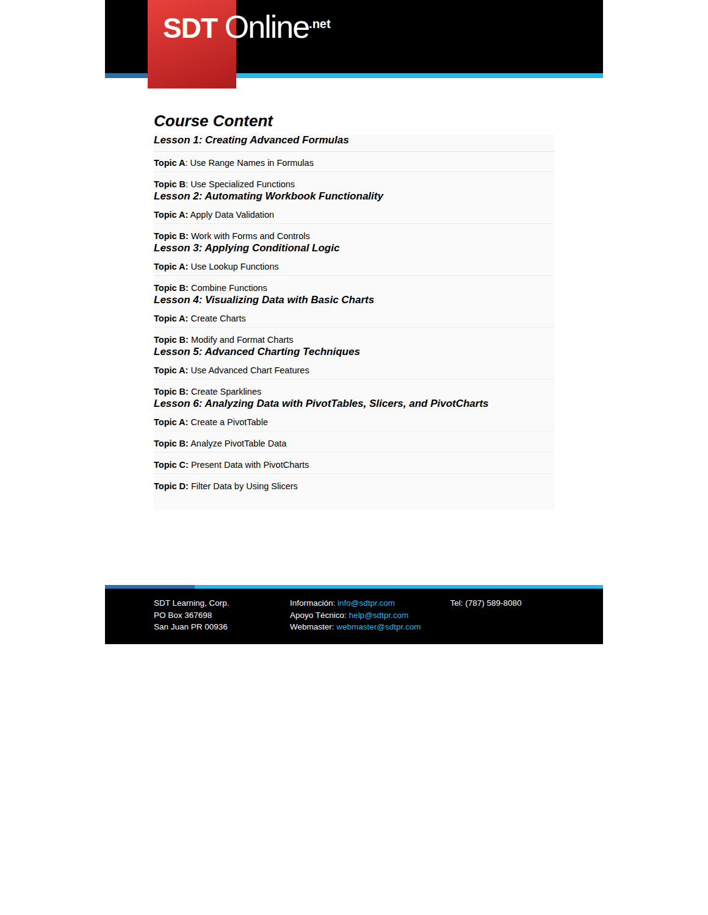SDT Online.net
Course Content
Lesson 1: Creating Advanced Formulas
Topic A: Use Range Names in Formulas
Topic B: Use Specialized Functions Lesson 2: Automating Workbook Functionality
Topic A: Apply Data Validation
Topic B: Work with Forms and Controls Lesson 3: Applying Conditional Logic
Topic A: Use Lookup Functions
Topic B: Combine Functions Lesson 4: Visualizing Data with Basic Charts
Topic A: Create Charts
Topic B: Modify and Format Charts Lesson 5: Advanced Charting Techniques
Topic A: Use Advanced Chart Features
Topic B: Create Sparklines Lesson 6: Analyzing Data with PivotTables, Slicers, and PivotCharts
Topic A: Create a PivotTable
Topic B: Analyze PivotTable Data
Topic C: Present Data with PivotCharts
Topic D: Filter Data by Using Slicers
| SDT Learning, Corp. PO Box 367698 San Juan PR 00936 | Información : info@sdtpr.com Apoyo Técnico : help@sdtpr.com Webmaster : webmaster@sdtpr.com | Tel: (787) 589-8080 |